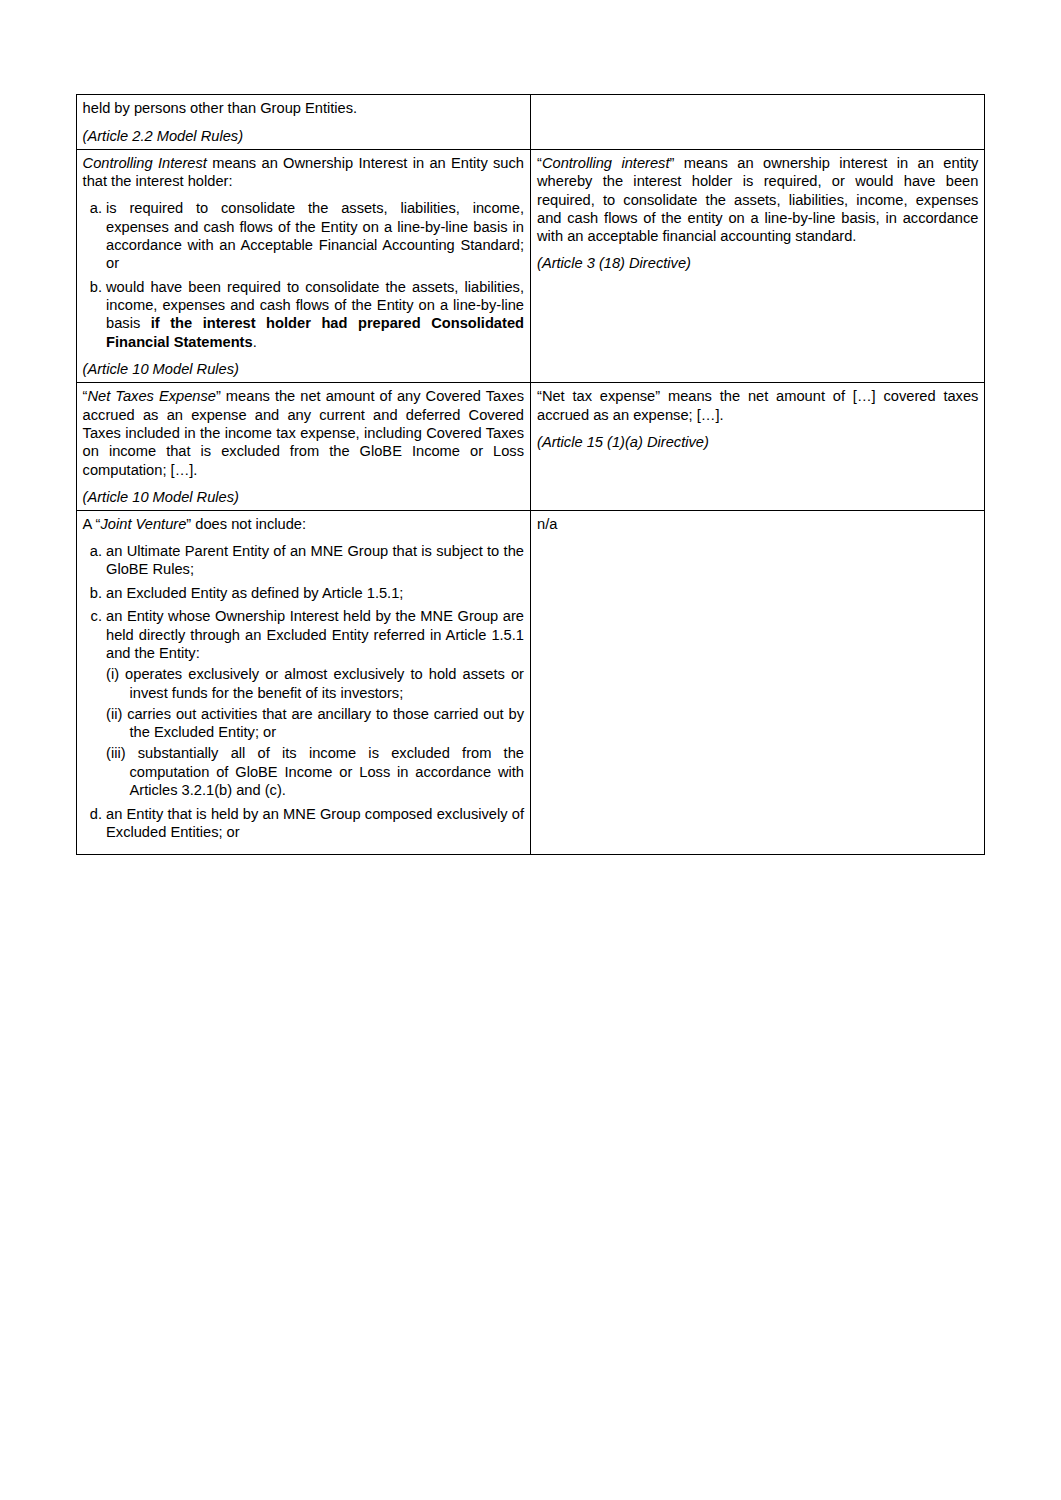| held by persons other than Group Entities. (Article 2.2 Model Rules) | |
| Controlling Interest means an Ownership Interest in an Entity such that the interest holder: is required to consolidate the assets, liabilities, income, expenses and cash flows of the Entity on a line-by-line basis in accordance with an Acceptable Financial Accounting Standard; or would have been required to consolidate the assets, liabilities, income, expenses and cash flows of the Entity on a line-by-line basis if the interest holder had prepared Consolidated Financial Statements . (Article 10 Model Rules) | “ Controlling interest ” means an ownership interest in an entity whereby the interest holder is required, or would have been required, to consolidate the assets, liabilities, income, expenses and cash flows of the entity on a line-by-line basis, in accordance with an acceptable financial accounting standard. (Article 3 (18) Directive) |
| “ Net Taxes Expense ” means the net amount of any Covered Taxes accrued as an expense and any current and deferred Covered Taxes included in the income tax expense, including Covered Taxes on income that is excluded from the GloBE Income or Loss computation; […]. (Article 10 Model Rules) | “Net tax expense” means the net amount of […] covered taxes accrued as an expense; […]. (Article 15 (1)(a) Directive) |
| A “ Joint Venture ” does not include: an Ultimate Parent Entity of an MNE Group that is subject to the GloBE Rules; an Excluded Entity as defined by Article 1.5.1; an Entity whose Ownership Interest held by the MNE Group are held directly through an Excluded Entity referred in Article 1.5.1 and the Entity: (i) operates exclusively or almost exclusively to hold assets or invest funds for the benefit of its investors; (ii) carries out activities that are ancillary to those carried out by the Excluded Entity; or (iii) substantially all of its income is excluded from the computation of GloBE Income or Loss in accordance with Articles 3.2.1(b) and (c). an Entity that is held by an MNE Group composed exclusively of Excluded Entities; or | n/a |